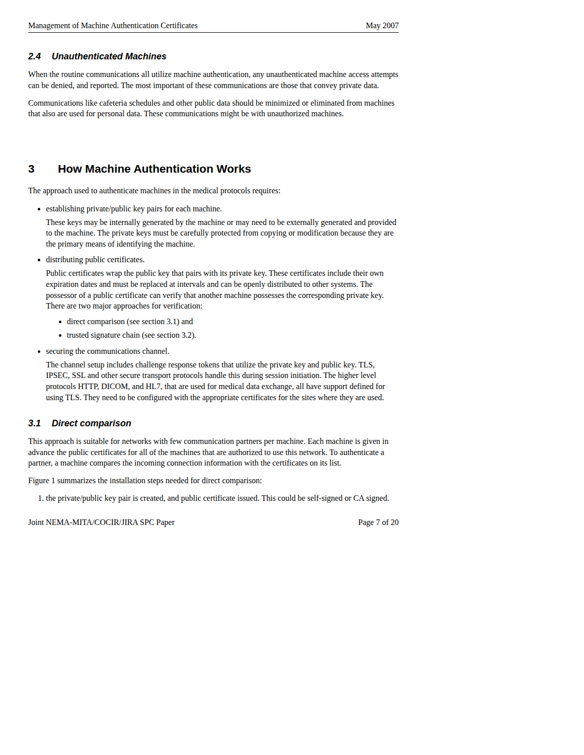Management of Machine Authentication Certificates May 2007
2.4 Unauthenticated Machines
When the routine communications all utilize machine authentication, any unauthenticated machine access attempts can be denied, and reported. The most important of these communications are those that convey private data.
Communications like cafeteria schedules and other public data should be minimized or eliminated from machines that also are used for personal data. These communications might be with unauthorized machines.
3 How Machine Authentication Works
The approach used to authenticate machines in the medical protocols requires:
establishing private/public key pairs for each machine.
These keys may be internally generated by the machine or may need to be externally generated and provided to the machine. The private keys must be carefully protected from copying or modification because they are the primary means of identifying the machine.
distributing public certificates.
Public certificates wrap the public key that pairs with its private key. These certificates include their own expiration dates and must be replaced at intervals and can be openly distributed to other systems. The possessor of a public certificate can verify that another machine possesses the corresponding private key. There are two major approaches for verification:
direct comparison (see section 3.1) and
trusted signature chain (see section 3.2).
securing the communications channel.
The channel setup includes challenge response tokens that utilize the private key and public key. TLS, IPSEC, SSL and other secure transport protocols handle this during session initiation. The higher level protocols HTTP, DICOM, and HL7, that are used for medical data exchange, all have support defined for using TLS. They need to be configured with the appropriate certificates for the sites where they are used.
3.1 Direct comparison
This approach is suitable for networks with few communication partners per machine. Each machine is given in advance the public certificates for all of the machines that are authorized to use this network. To authenticate a partner, a machine compares the incoming connection information with the certificates on its list.
Figure 1 summarizes the installation steps needed for direct comparison:
the private/public key pair is created, and public certificate issued. This could be self-signed or CA signed.
Joint NEMA-MITA/COCIR/JIRA SPC Paper Page 7 of 20